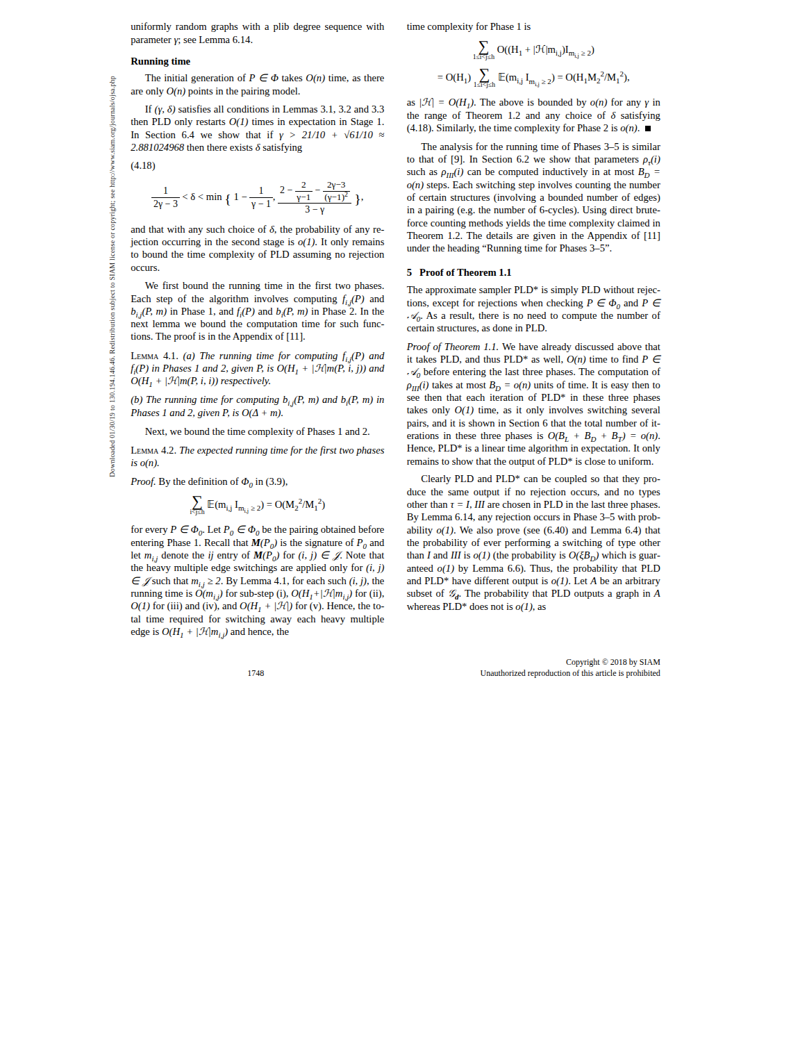Downloaded 01/30/19 to 130.194.146.46. Redistribution subject to SIAM license or copyright; see http://www.siam.org/journals/ojsa.php
uniformly random graphs with a plib degree sequence with parameter γ; see Lemma 6.14.
Running time
The initial generation of P ∈ Φ takes O(n) time, as there are only O(n) points in the pairing model.
If (γ, δ) satisfies all conditions in Lemmas 3.1, 3.2 and 3.3 then PLD only restarts O(1) times in expectation in Stage 1. In Section 6.4 we show that if γ > 21/10 + √61/10 ≈ 2.881024968 then there exists δ satisfying
(4.18)
12γ − 3 < δ < min { 1 − 1 γ − 1, 2 − 2 γ−1 − 2γ−3(γ−1)23 − γ },
and that with any such choice of δ, the probability of any rejection occurring in the second stage is o(1). It only remains to bound the time complexity of PLD assuming no rejection occurs.
We first bound the running time in the first two phases. Each step of the algorithm involves computing fi,j(P) and bi,j(P, m) in Phase 1, and fi(P) and bi(P, m) in Phase 2. In the next lemma we bound the computation time for such functions. The proof is in the Appendix of [11].
Lemma 4.1. (a) The running time for computing fi,j(P) and fi(P) in Phases 1 and 2, given P, is O(H1 + |ℋ|m(P, i, j)) and O(H1 + |ℋ|m(P, i, i)) respectively.
(b) The running time for computing bi,j(P, m) and bi(P, m) in Phases 1 and 2, given P, is O(Δ + m).
Next, we bound the time complexity of Phases 1 and 2.
Lemma 4.2. The expected running time for the first two phases is o(n).
Proof. By the definition of Φ0 in (3.9),
∑i<j≤h 𝔼(mi,j Imi,j ≥ 2) = O(M22/M12)
for every P ∈ Φ0. Let P0 ∈ Φ0 be the pairing obtained before entering Phase 1. Recall that M(P0) is the signature of P0 and let mi,j denote the ij entry of M(P0) for (i, j) ∈ 𝒥. Note that the heavy multiple edge switchings are applied only for (i, j) ∈ 𝒥 such that mi,j ≥ 2. By Lemma 4.1, for each such (i, j), the running time is O(mi,j) for sub-step (i), O(H1+|ℋ|mi,j) for (ii), O(1) for (iii) and (iv), and O(H1 + |ℋ|) for (v). Hence, the total time required for switching away each heavy multiple edge is O(H1 + |ℋ|mi,j) and hence, the
time complexity for Phase 1 is
∑1≤i<j≤h O((H1 + |ℋ|mi,j)Imi,j ≥ 2)
= O(H1) ∑1≤i<j≤h 𝔼(mi,j Imi,j ≥ 2) = O(H1M22/M12),
as |ℋ| = O(H1). The above is bounded by o(n) for any γ in the range of Theorem 1.2 and any choice of δ satisfying (4.18). Similarly, the time complexity for Phase 2 is o(n).
The analysis for the running time of Phases 3–5 is similar to that of [9]. In Section 6.2 we show that parameters ρτ(i) such as ρIII(i) can be computed inductively in at most BD = o(n) steps. Each switching step involves counting the number of certain structures (involving a bounded number of edges) in a pairing (e.g. the number of 6-cycles). Using direct brute-force counting methods yields the time complexity claimed in Theorem 1.2. The details are given in the Appendix of [11] under the heading “Running time for Phases 3–5”.
5 Proof of Theorem 1.1
The approximate sampler PLD* is simply PLD without rejections, except for rejections when checking P ∈ Φ0 and P ∈ 𝒜0. As a result, there is no need to compute the number of certain structures, as done in PLD.
Proof of Theorem 1.1. We have already discussed above that it takes PLD, and thus PLD* as well, O(n) time to find P ∈ 𝒜0 before entering the last three phases. The computation of ρIII(i) takes at most BD = o(n) units of time. It is easy then to see then that each iteration of PLD* in these three phases takes only O(1) time, as it only involves switching several pairs, and it is shown in Section 6 that the total number of iterations in these three phases is O(BL + BD + BT) = o(n). Hence, PLD* is a linear time algorithm in expectation. It only remains to show that the output of PLD* is close to uniform.
Clearly PLD and PLD* can be coupled so that they produce the same output if no rejection occurs, and no types other than τ = I, III are chosen in PLD in the last three phases. By Lemma 6.14, any rejection occurs in Phase 3–5 with probability o(1). We also prove (see (6.40) and Lemma 6.4) that the probability of ever performing a switching of type other than I and III is o(1) (the probability is O(ξBD) which is guaranteed o(1) by Lemma 6.6). Thus, the probability that PLD and PLD* have different output is o(1). Let A be an arbitrary subset of 𝒢d. The probability that PLD outputs a graph in A whereas PLD* does not is o(1), as
Copyright © 2018 by SIAM
1748 Unauthorized reproduction of this article is prohibited